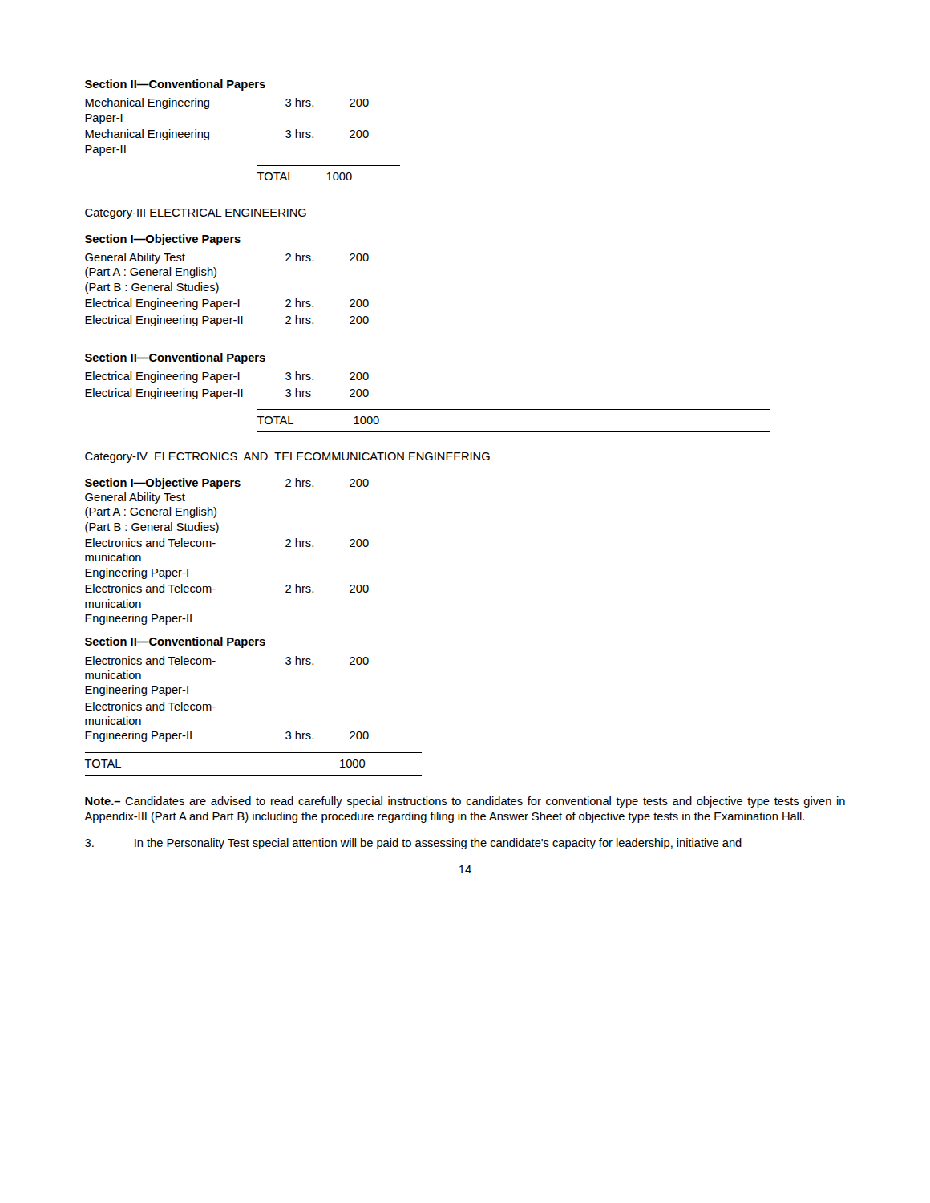Section II—Conventional Papers
| Mechanical Engineering Paper-I | 3 hrs. | 200 |
| Mechanical Engineering Paper-II | 3 hrs. | 200 |
| TOTAL | 1000 |
Category-III ELECTRICAL ENGINEERING
Section I—Objective Papers
| General Ability Test (Part A : General English) (Part B : General Studies) | 2 hrs. | 200 |
| Electrical Engineering Paper-I | 2 hrs. | 200 |
| Electrical Engineering Paper-II | 2 hrs. | 200 |
Section II—Conventional Papers
| Electrical Engineering Paper-I | 3 hrs. | 200 |
| Electrical Engineering Paper-II | 3 hrs | 200 |
| TOTAL | 1000 |
Category-IV ELECTRONICS AND TELECOMMUNICATION ENGINEERING
| Section I—Objective Papers General Ability Test (Part A : General English) (Part B : General Studies) | 2 hrs. | 200 |
| Electronics and Telecom- munication Engineering Paper-I | 2 hrs. | 200 |
| Electronics and Telecom- munication Engineering Paper-II | 2 hrs. | 200 |
Section II—Conventional Papers
| Electronics and Telecom- munication Engineering Paper-I | 3 hrs. | 200 |
| Electronics and Telecom- munication Engineering Paper-II | 3 hrs. | 200 |
| TOTAL | 1000 |
Note.– Candidates are advised to read carefully special instructions to candidates for conventional type tests and objective type tests given in Appendix-III (Part A and Part B) including the procedure regarding filing in the Answer Sheet of objective type tests in the Examination Hall.
3. In the Personality Test special attention will be paid to assessing the candidate's capacity for leadership, initiative and
14